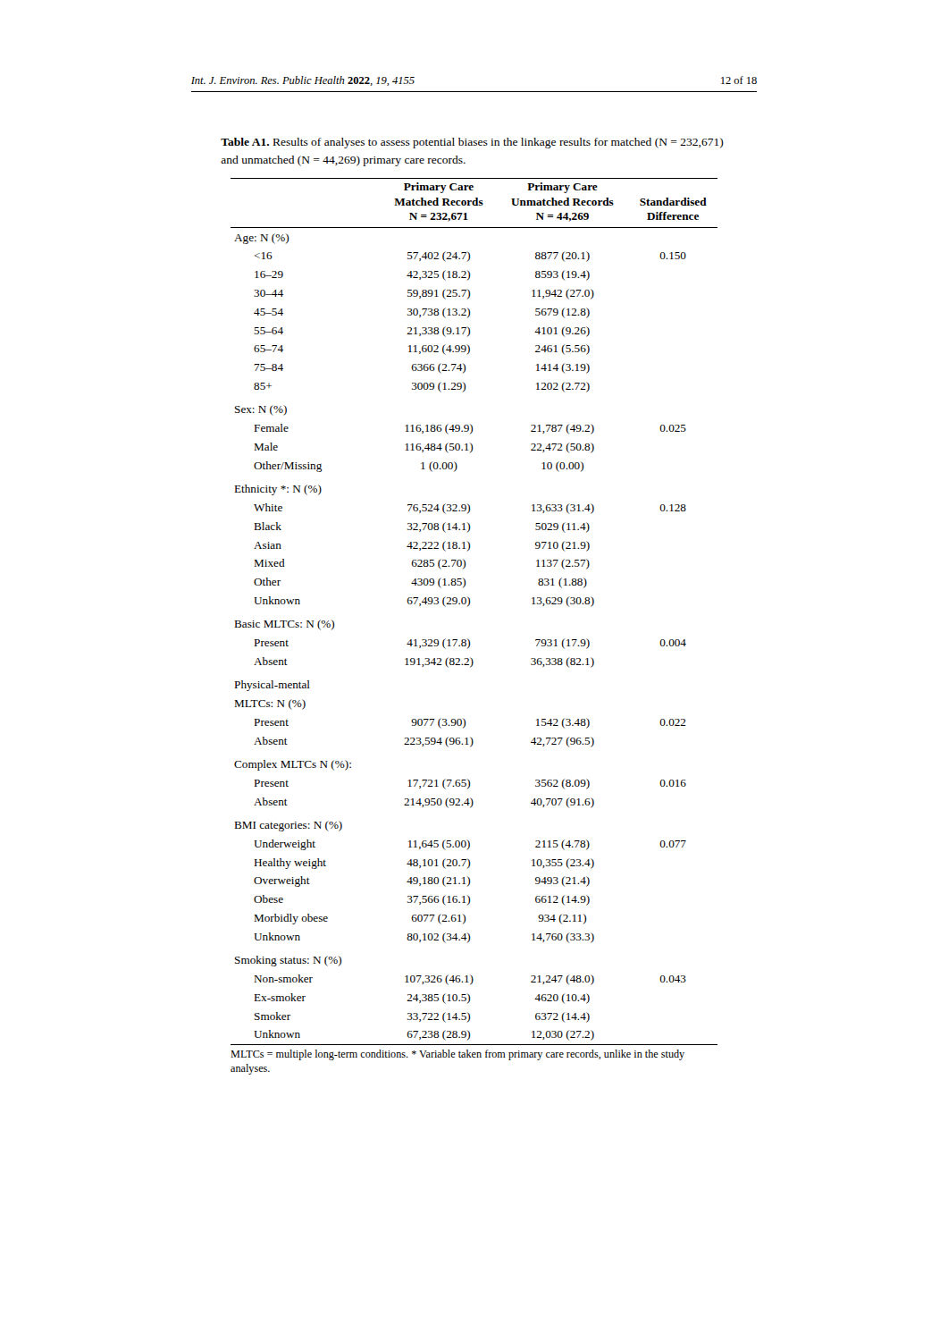Int. J. Environ. Res. Public Health 2022, 19, 4155
12 of 18
Table A1. Results of analyses to assess potential biases in the linkage results for matched (N = 232,671) and unmatched (N = 44,269) primary care records.
| | Primary Care Matched Records N = 232,671 | Primary Care Unmatched Records N = 44,269 | Standardised Difference |
| --- | --- | --- | --- |
| Age: N (%) | | | |
| <16 | 57,402 (24.7) | 8877 (20.1) | 0.150 |
| 16–29 | 42,325 (18.2) | 8593 (19.4) | |
| 30–44 | 59,891 (25.7) | 11,942 (27.0) | |
| 45–54 | 30,738 (13.2) | 5679 (12.8) | |
| 55–64 | 21,338 (9.17) | 4101 (9.26) | |
| 65–74 | 11,602 (4.99) | 2461 (5.56) | |
| 75–84 | 6366 (2.74) | 1414 (3.19) | |
| 85+ | 3009 (1.29) | 1202 (2.72) | |
| Sex: N (%) | | | |
| Female | 116,186 (49.9) | 21,787 (49.2) | 0.025 |
| Male | 116,484 (50.1) | 22,472 (50.8) | |
| Other/Missing | 1 (0.00) | 10 (0.00) | |
| Ethnicity *: N (%) | | | |
| White | 76,524 (32.9) | 13,633 (31.4) | 0.128 |
| Black | 32,708 (14.1) | 5029 (11.4) | |
| Asian | 42,222 (18.1) | 9710 (21.9) | |
| Mixed | 6285 (2.70) | 1137 (2.57) | |
| Other | 4309 (1.85) | 831 (1.88) | |
| Unknown | 67,493 (29.0) | 13,629 (30.8) | |
| Basic MLTCs: N (%) | | | |
| Present | 41,329 (17.8) | 7931 (17.9) | 0.004 |
| Absent | 191,342 (82.2) | 36,338 (82.1) | |
| Physical-mental | | | |
| MLTCs: N (%) | | | |
| Present | 9077 (3.90) | 1542 (3.48) | 0.022 |
| Absent | 223,594 (96.1) | 42,727 (96.5) | |
| Complex MLTCs N (%): | | | |
| Present | 17,721 (7.65) | 3562 (8.09) | 0.016 |
| Absent | 214,950 (92.4) | 40,707 (91.6) | |
| BMI categories: N (%) | | | |
| Underweight | 11,645 (5.00) | 2115 (4.78) | 0.077 |
| Healthy weight | 48,101 (20.7) | 10,355 (23.4) | |
| Overweight | 49,180 (21.1) | 9493 (21.4) | |
| Obese | 37,566 (16.1) | 6612 (14.9) | |
| Morbidly obese | 6077 (2.61) | 934 (2.11) | |
| Unknown | 80,102 (34.4) | 14,760 (33.3) | |
| Smoking status: N (%) | | | |
| Non-smoker | 107,326 (46.1) | 21,247 (48.0) | 0.043 |
| Ex-smoker | 24,385 (10.5) | 4620 (10.4) | |
| Smoker | 33,722 (14.5) | 6372 (14.4) | |
| Unknown | 67,238 (28.9) | 12,030 (27.2) | |
MLTCs = multiple long-term conditions. * Variable taken from primary care records, unlike in the study analyses.